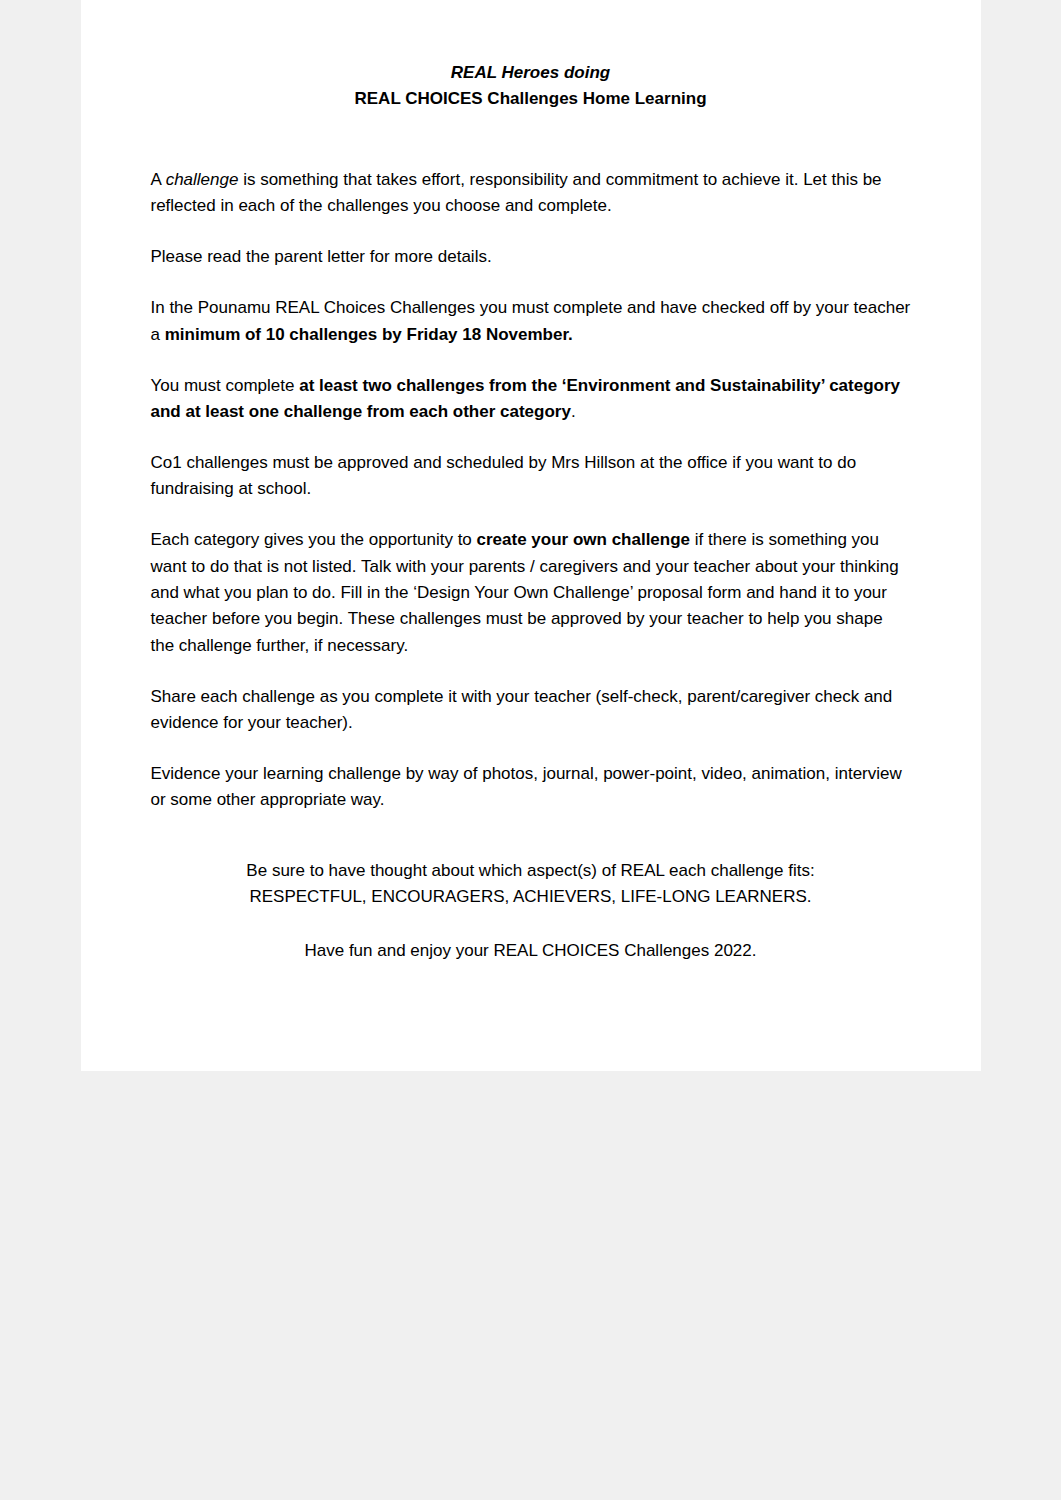REAL Heroes doing
REAL CHOICES Challenges Home Learning
A challenge is something that takes effort, responsibility and commitment to achieve it. Let this be reflected in each of the challenges you choose and complete.
Please read the parent letter for more details.
In the Pounamu REAL Choices Challenges you must complete and have checked off by your teacher a minimum of 10 challenges by Friday 18 November.
You must complete at least two challenges from the ‘Environment and Sustainability’ category and at least one challenge from each other category.
Co1 challenges must be approved and scheduled by Mrs Hillson at the office if you want to do fundraising at school.
Each category gives you the opportunity to create your own challenge if there is something you want to do that is not listed. Talk with your parents / caregivers and your teacher about your thinking and what you plan to do. Fill in the ‘Design Your Own Challenge’ proposal form and hand it to your teacher before you begin. These challenges must be approved by your teacher to help you shape the challenge further, if necessary.
Share each challenge as you complete it with your teacher (self-check, parent/caregiver check and evidence for your teacher).
Evidence your learning challenge by way of photos, journal, power-point, video, animation, interview or some other appropriate way.
Be sure to have thought about which aspect(s) of REAL each challenge fits:
RESPECTFUL, ENCOURAGERS, ACHIEVERS, LIFE-LONG LEARNERS.
Have fun and enjoy your REAL CHOICES Challenges 2022.